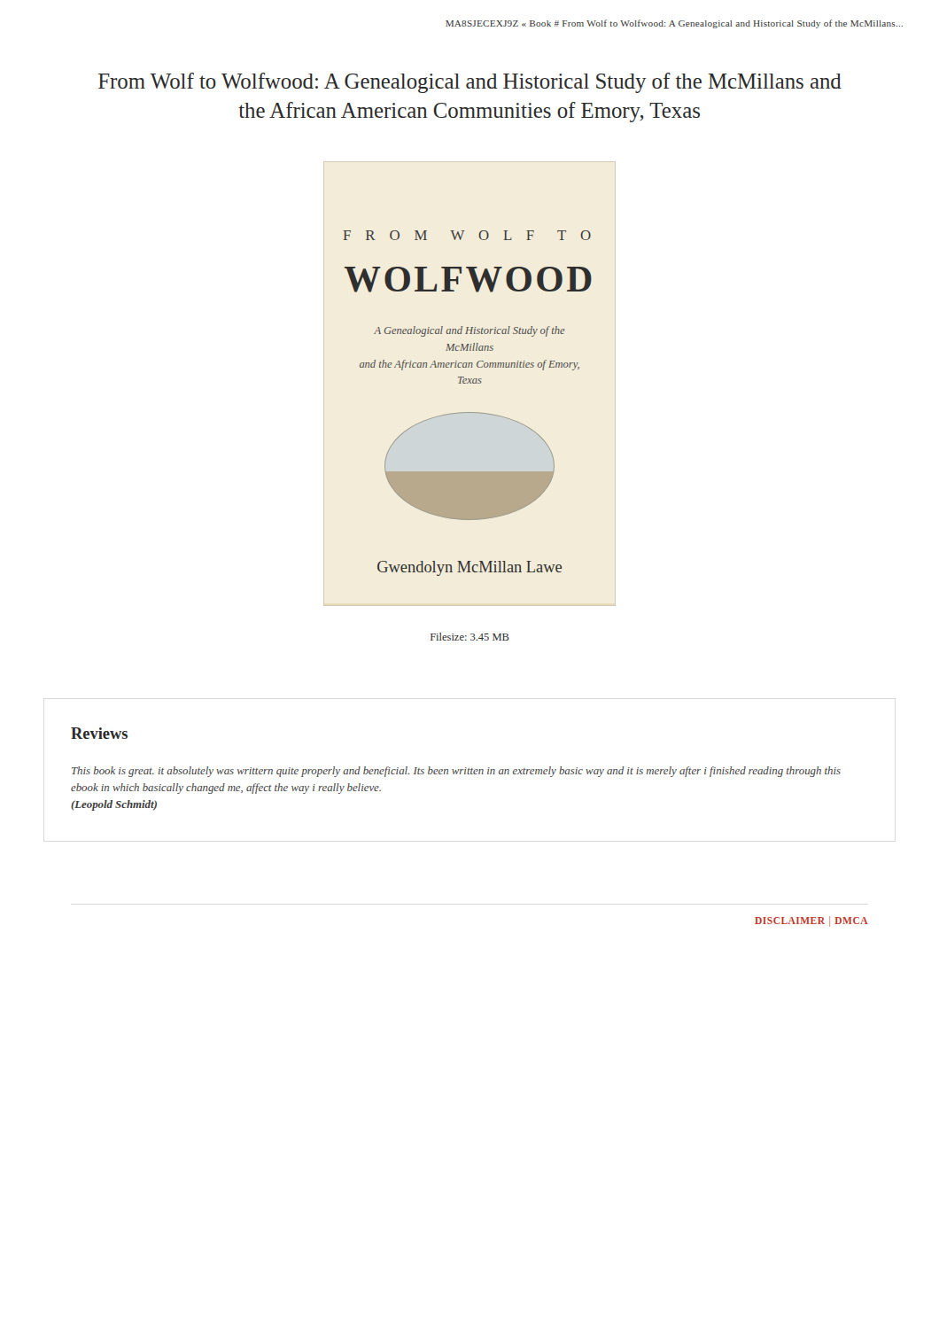MA8SJECEXJ9Z « Book # From Wolf to Wolfwood: A Genealogical and Historical Study of the McMillans...
From Wolf to Wolfwood: A Genealogical and Historical Study of the McMillans and the African American Communities of Emory, Texas
F R O M W O L F T O
WOLFWOOD
A Genealogical and Historical Study of the McMillans
and the African American Communities of Emory, Texas
Gwendolyn McMillan Lawe
Filesize: 3.45 MB
Reviews
This book is great. it absolutely was writtern quite properly and beneficial. Its been written in an extremely basic way and it is merely after i finished reading through this ebook in which basically changed me, affect the way i really believe.
(Leopold Schmidt)
DISCLAIMER|DMCA